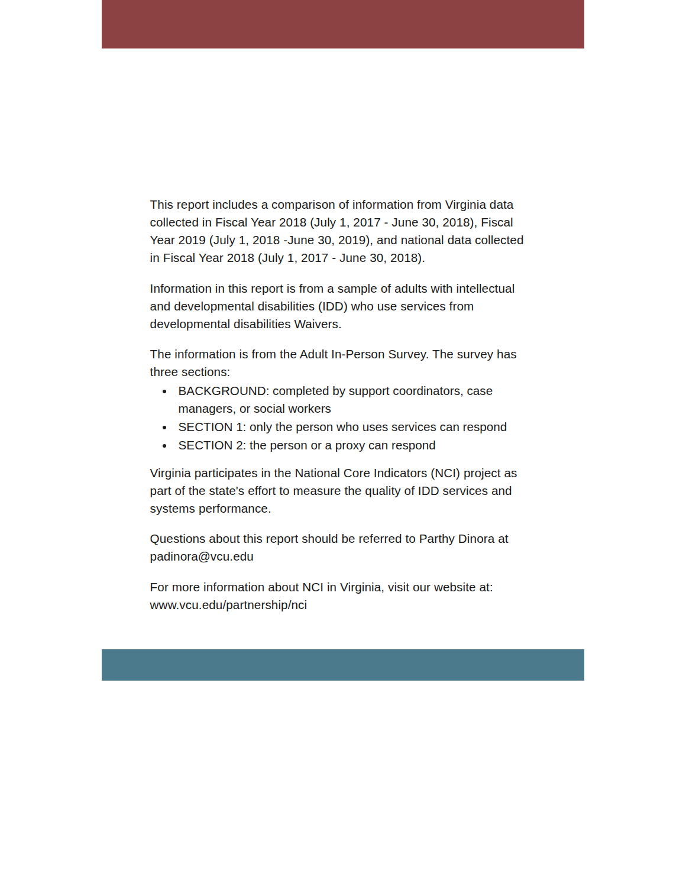This report includes a comparison of information from Virginia data collected in Fiscal Year 2018 (July 1, 2017 - June 30, 2018), Fiscal Year 2019 (July 1, 2018 -June 30, 2019), and national data collected in Fiscal Year 2018 (July 1, 2017 - June 30, 2018).
Information in this report is from a sample of adults with intellectual and developmental disabilities (IDD) who use services from developmental disabilities Waivers.
The information is from the Adult In-Person Survey. The survey has three sections:
BACKGROUND: completed by support coordinators, case managers, or social workers
SECTION 1: only the person who uses services can respond
SECTION 2: the person or a proxy can respond
Virginia participates in the National Core Indicators (NCI) project as part of the state's effort to measure the quality of IDD services and systems performance.
Questions about this report should be referred to Parthy Dinora at padinora@vcu.edu
For more information about NCI in Virginia, visit our website at:
www.vcu.edu/partnership/nci